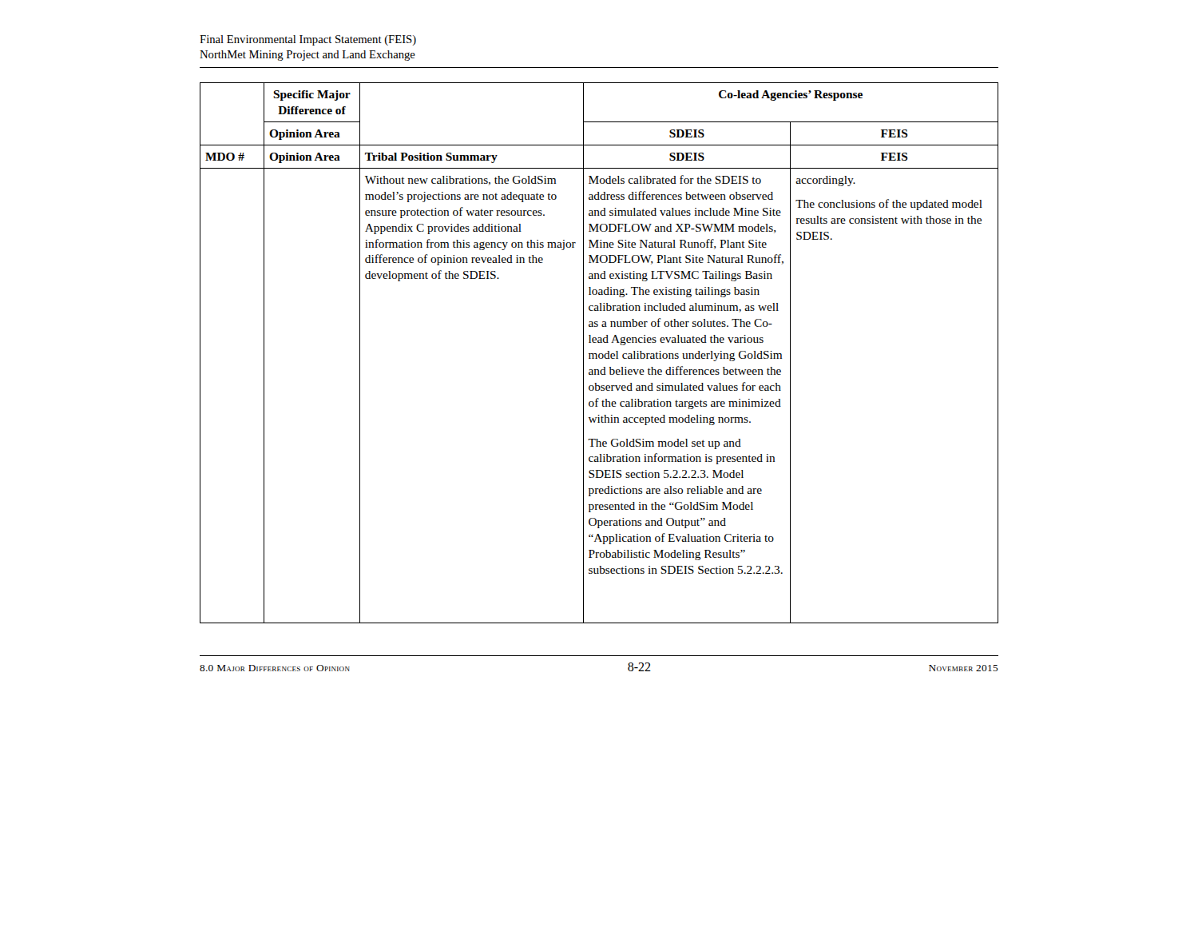Final Environmental Impact Statement (FEIS)
NorthMet Mining Project and Land Exchange
| | Specific Major Difference of | | Co-lead Agencies’ Response |
| --- | --- | --- | --- |
| Opinion Area | SDEIS | FEIS |
| MDO # | Opinion Area | Tribal Position Summary | SDEIS | FEIS |
| | | Without new calibrations, the GoldSim model’s projections are not adequate to ensure protection of water resources. Appendix C provides additional information from this agency on this major difference of opinion revealed in the development of the SDEIS. | Models calibrated for the SDEIS to address differences between observed and simulated values include Mine Site MODFLOW and XP-SWMM models, Mine Site Natural Runoff, Plant Site MODFLOW, Plant Site Natural Runoff, and existing LTVSMC Tailings Basin loading. The existing tailings basin calibration included aluminum, as well as a number of other solutes. The Co-lead Agencies evaluated the various model calibrations underlying GoldSim and believe the differences between the observed and simulated values for each of the calibration targets are minimized within accepted modeling norms. The GoldSim model set up and calibration information is presented in SDEIS section 5.2.2.2.3. Model predictions are also reliable and are presented in the “GoldSim Model Operations and Output” and “Application of Evaluation Criteria to Probabilistic Modeling Results” subsections in SDEIS Section 5.2.2.2.3. | accordingly. The conclusions of the updated model results are consistent with those in the SDEIS. |
8.0 Major Differences of Opinion 8-22 November 2015